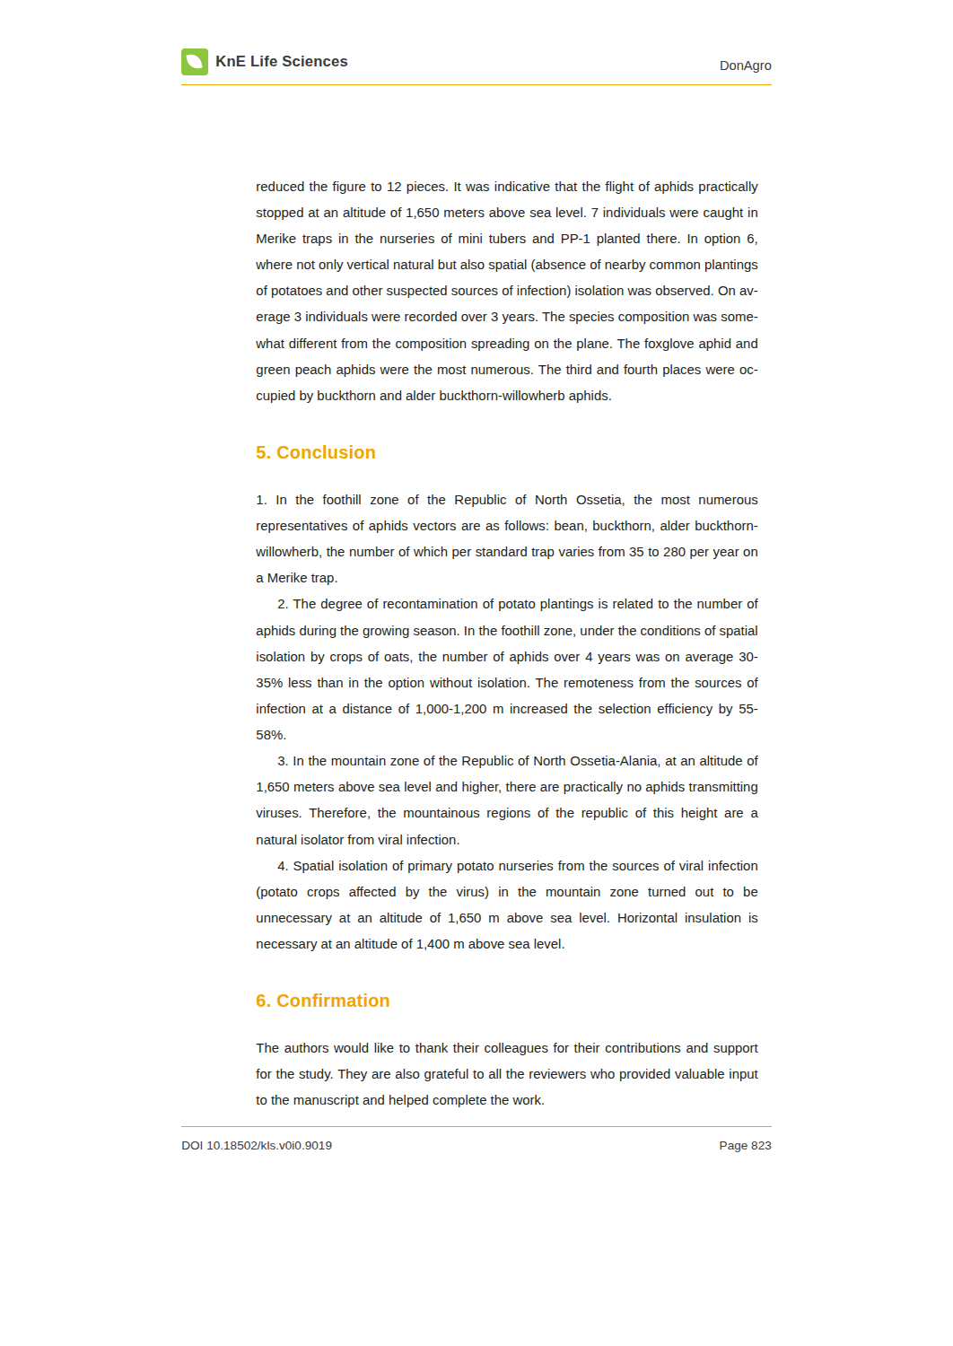KnE Life Sciences
DonAgro
reduced the figure to 12 pieces. It was indicative that the flight of aphids practically stopped at an altitude of 1,650 meters above sea level. 7 individuals were caught in Merike traps in the nurseries of mini tubers and PP-1 planted there. In option 6, where not only vertical natural but also spatial (absence of nearby common plantings of potatoes and other suspected sources of infection) isolation was observed. On average 3 individuals were recorded over 3 years. The species composition was somewhat different from the composition spreading on the plane. The foxglove aphid and green peach aphids were the most numerous. The third and fourth places were occupied by buckthorn and alder buckthorn-willowherb aphids.
5. Conclusion
1. In the foothill zone of the Republic of North Ossetia, the most numerous representatives of aphids vectors are as follows: bean, buckthorn, alder buckthorn-willowherb, the number of which per standard trap varies from 35 to 280 per year on a Merike trap.
2. The degree of recontamination of potato plantings is related to the number of aphids during the growing season. In the foothill zone, under the conditions of spatial isolation by crops of oats, the number of aphids over 4 years was on average 30-35% less than in the option without isolation. The remoteness from the sources of infection at a distance of 1,000-1,200 m increased the selection efficiency by 55-58%.
3. In the mountain zone of the Republic of North Ossetia-Alania, at an altitude of 1,650 meters above sea level and higher, there are practically no aphids transmitting viruses. Therefore, the mountainous regions of the republic of this height are a natural isolator from viral infection.
4. Spatial isolation of primary potato nurseries from the sources of viral infection (potato crops affected by the virus) in the mountain zone turned out to be unnecessary at an altitude of 1,650 m above sea level. Horizontal insulation is necessary at an altitude of 1,400 m above sea level.
6. Confirmation
The authors would like to thank their colleagues for their contributions and support for the study. They are also grateful to all the reviewers who provided valuable input to the manuscript and helped complete the work.
DOI 10.18502/kls.v0i0.9019
Page 823